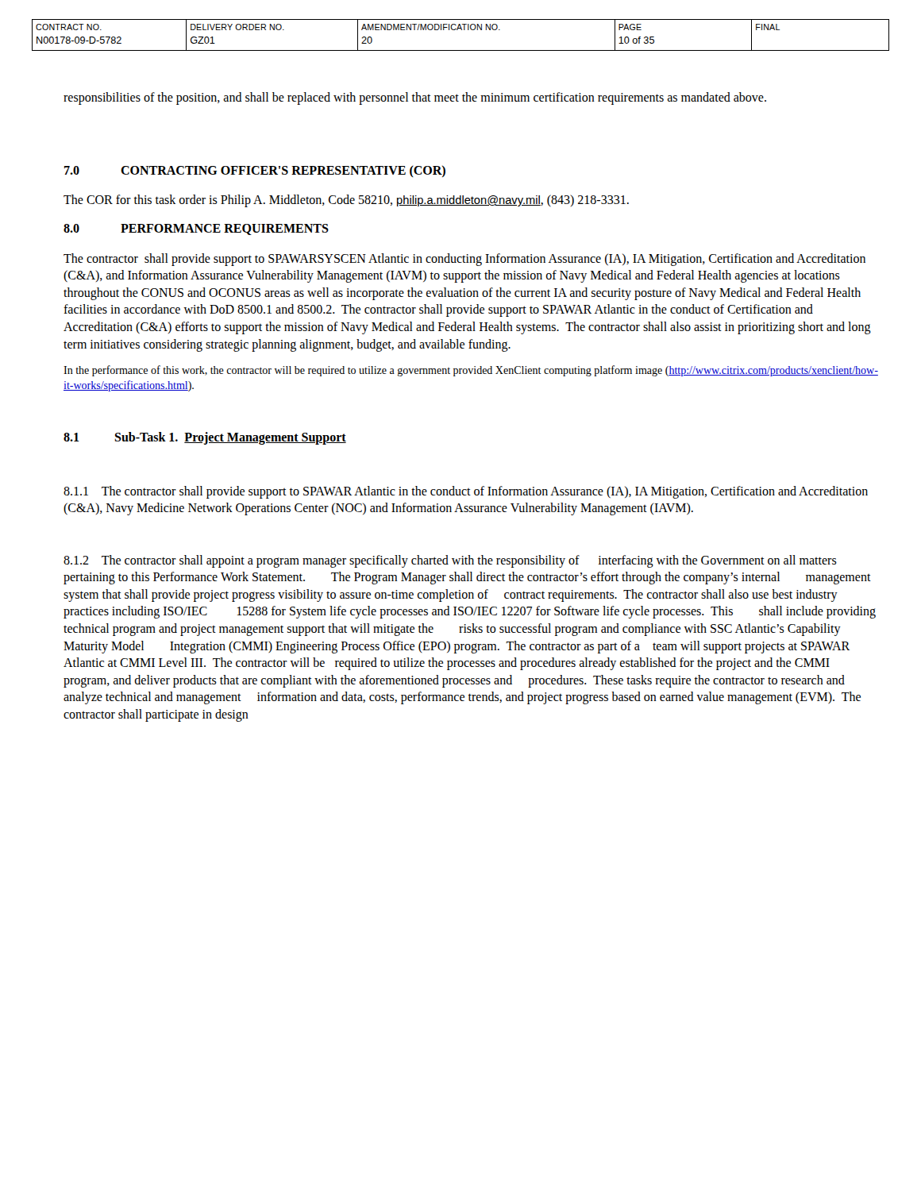| CONTRACT NO. N00178-09-D-5782 | DELIVERY ORDER NO. GZ01 | AMENDMENT/MODIFICATION NO. 20 | PAGE 10 of 35 | FINAL |
responsibilities of the position, and shall be replaced with personnel that meet the minimum certification requirements as mandated above.
7.0 CONTRACTING OFFICER'S REPRESENTATIVE (COR)
The COR for this task order is Philip A. Middleton, Code 58210, philip.a.middleton@navy.mil, (843) 218-3331.
8.0 PERFORMANCE REQUIREMENTS
The contractor shall provide support to SPAWARSYSCEN Atlantic in conducting Information Assurance (IA), IA Mitigation, Certification and Accreditation (C&A), and Information Assurance Vulnerability Management (IAVM) to support the mission of Navy Medical and Federal Health agencies at locations throughout the CONUS and OCONUS areas as well as incorporate the evaluation of the current IA and security posture of Navy Medical and Federal Health facilities in accordance with DoD 8500.1 and 8500.2. The contractor shall provide support to SPAWAR Atlantic in the conduct of Certification and Accreditation (C&A) efforts to support the mission of Navy Medical and Federal Health systems. The contractor shall also assist in prioritizing short and long term initiatives considering strategic planning alignment, budget, and available funding.
In the performance of this work, the contractor will be required to utilize a government provided XenClient computing platform image (http://www.citrix.com/products/xenclient/how-it-works/specifications.html).
8.1 Sub-Task 1. Project Management Support
8.1.1 The contractor shall provide support to SPAWAR Atlantic in the conduct of Information Assurance (IA), IA Mitigation, Certification and Accreditation (C&A), Navy Medicine Network Operations Center (NOC) and Information Assurance Vulnerability Management (IAVM).
8.1.2 The contractor shall appoint a program manager specifically charted with the responsibility of interfacing with the Government on all matters pertaining to this Performance Work Statement. The Program Manager shall direct the contractor’s effort through the company’s internal management system that shall provide project progress visibility to assure on-time completion of contract requirements. The contractor shall also use best industry practices including ISO/IEC 15288 for System life cycle processes and ISO/IEC 12207 for Software life cycle processes. This shall include providing technical program and project management support that will mitigate the risks to successful program and compliance with SSC Atlantic’s Capability Maturity Model Integration (CMMI) Engineering Process Office (EPO) program. The contractor as part of a team will support projects at SPAWAR Atlantic at CMMI Level III. The contractor will be required to utilize the processes and procedures already established for the project and the CMMI program, and deliver products that are compliant with the aforementioned processes and procedures. These tasks require the contractor to research and analyze technical and management information and data, costs, performance trends, and project progress based on earned value management (EVM). The contractor shall participate in design